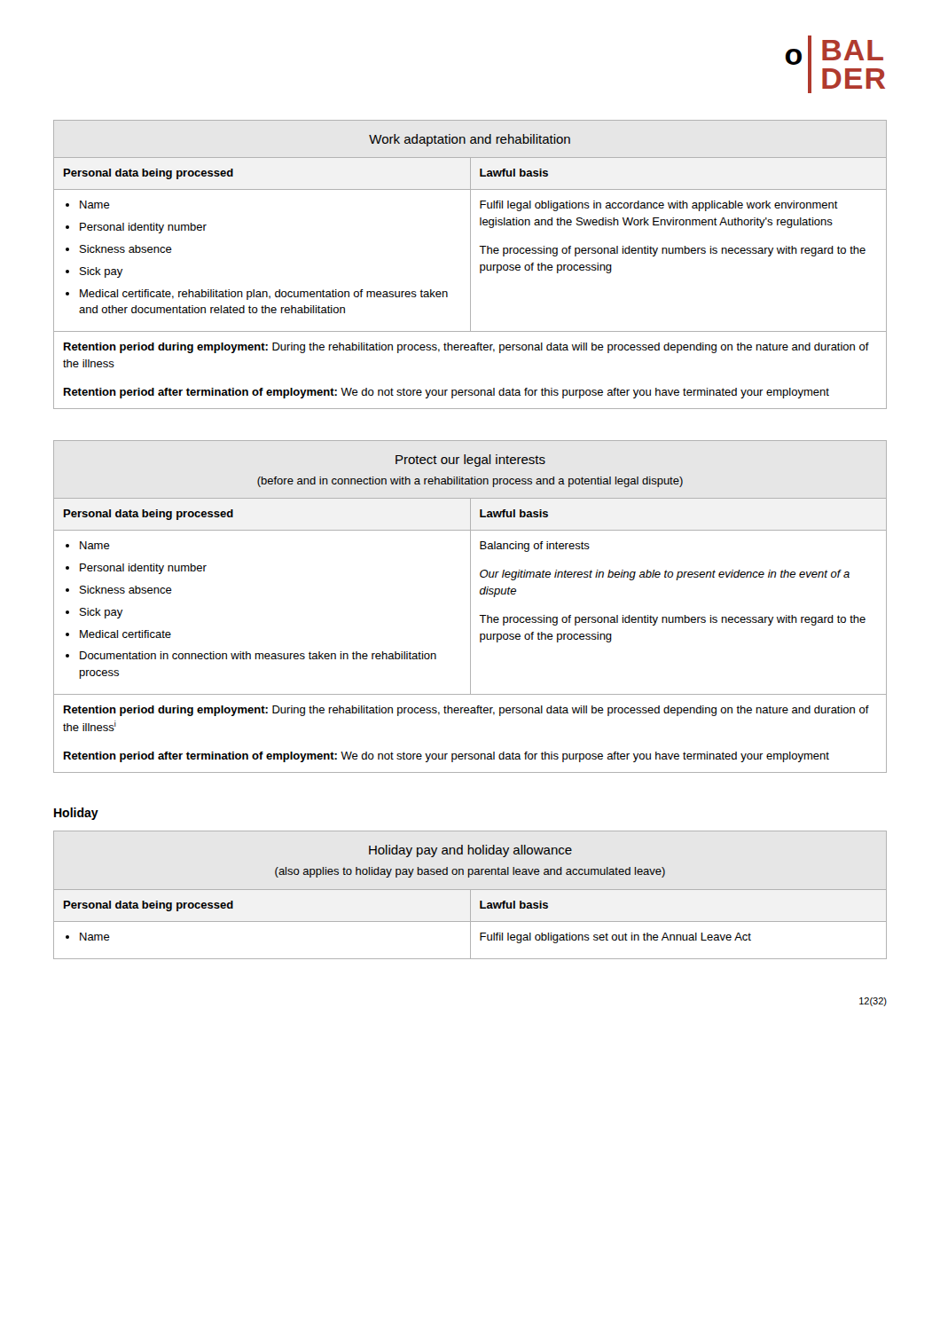o
BAL
DER
| Work adaptation and rehabilitation |
| Personal data being processed | Lawful basis |
| Name Personal identity number Sickness absence Sick pay Medical certificate, rehabilitation plan, documentation of measures taken and other documentation related to the rehabilitation | Fulfil legal obligations in accordance with applicable work environment legislation and the Swedish Work Environment Authority's regulations The processing of personal identity numbers is necessary with regard to the purpose of the processing |
| Retention period during employment: During the rehabilitation process, thereafter, personal data will be processed depending on the nature and duration of the illness Retention period after termination of employment: We do not store your personal data for this purpose after you have terminated your employment |
| Protect our legal interests (before and in connection with a rehabilitation process and a potential legal dispute) |
| Personal data being processed | Lawful basis |
| Name Personal identity number Sickness absence Sick pay Medical certificate Documentation in connection with measures taken in the rehabilitation process | Balancing of interests Our legitimate interest in being able to present evidence in the event of a dispute The processing of personal identity numbers is necessary with regard to the purpose of the processing |
| Retention period during employment: During the rehabilitation process, thereafter, personal data will be processed depending on the nature and duration of the illness i Retention period after termination of employment: We do not store your personal data for this purpose after you have terminated your employment |
Holiday
| Holiday pay and holiday allowance (also applies to holiday pay based on parental leave and accumulated leave) |
| Personal data being processed | Lawful basis |
| Name | Fulfil legal obligations set out in the Annual Leave Act |
12(32)